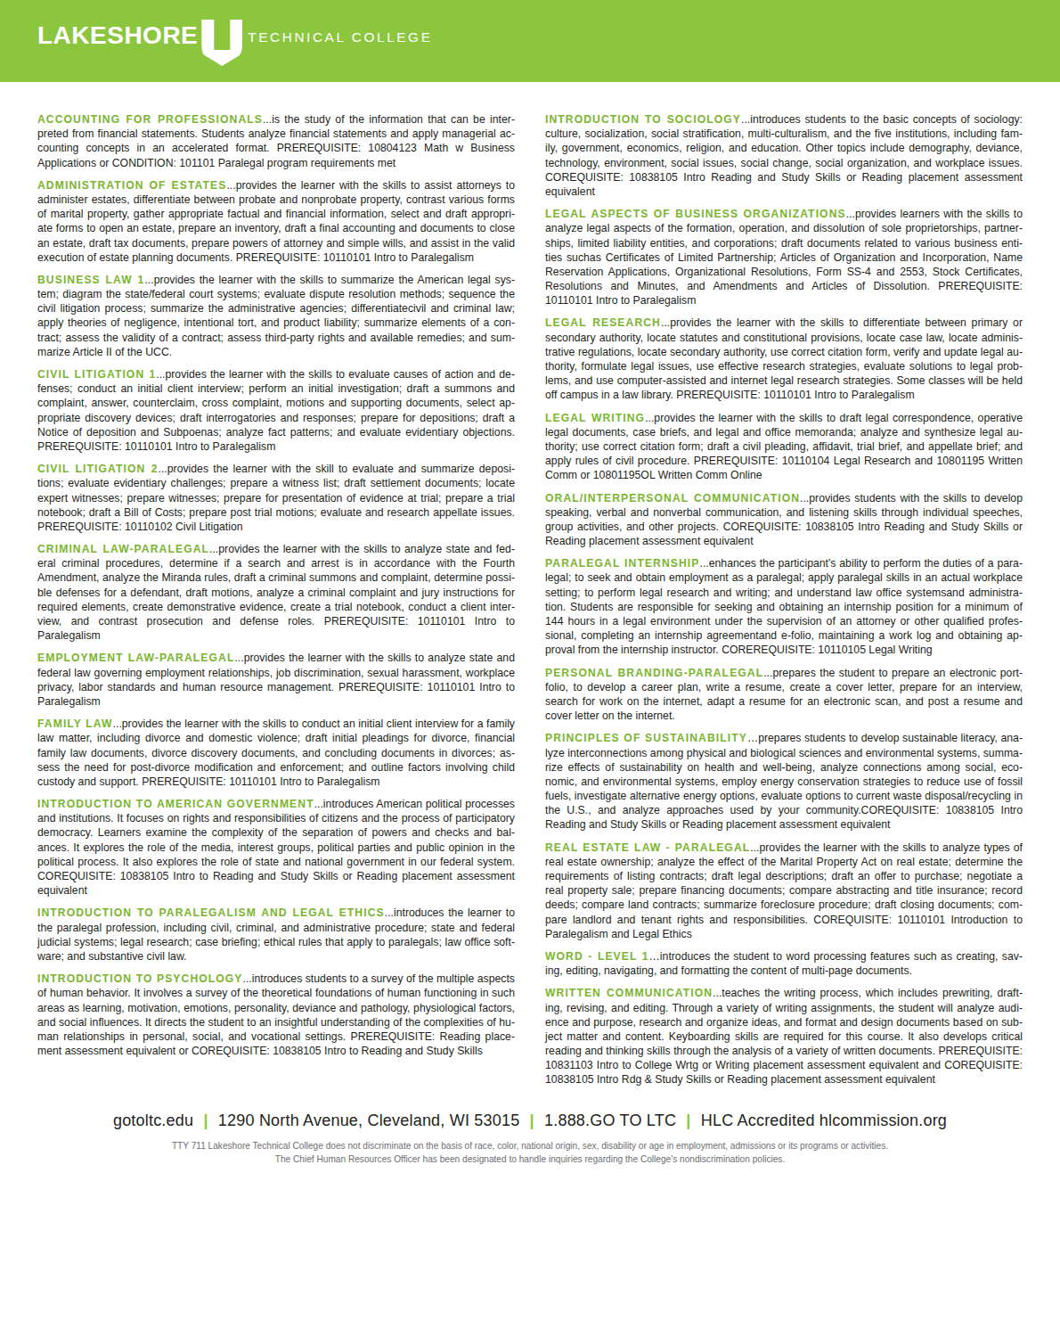LAKESHORE TECHNICAL COLLEGE
ACCOUNTING FOR PROFESSIONALS...is the study of the information that can be interpreted from financial statements. Students analyze financial statements and apply managerial accounting concepts in an accelerated format. PREREQUISITE: 10804123 Math w Business Applications or CONDITION: 101101 Paralegal program requirements met
ADMINISTRATION OF ESTATES...provides the learner with the skills to assist attorneys to administer estates, differentiate between probate and nonprobate property, contrast various forms of marital property, gather appropriate factual and financial information, select and draft appropriate forms to open an estate, prepare an inventory, draft a final accounting and documents to close an estate, draft tax documents, prepare powers of attorney and simple wills, and assist in the valid execution of estate planning documents. PREREQUISITE: 10110101 Intro to Paralegalism
BUSINESS LAW 1...provides the learner with the skills to summarize the American legal system; diagram the state/federal court systems; evaluate dispute resolution methods; sequence the civil litigation process; summarize the administrative agencies; differentiatecivil and criminal law; apply theories of negligence, intentional tort, and product liability; summarize elements of a contract; assess the validity of a contract; assess third-party rights and available remedies; and summarize Article II of the UCC.
CIVIL LITIGATION 1...provides the learner with the skills to evaluate causes of action and defenses; conduct an initial client interview; perform an initial investigation; draft a summons and complaint, answer, counterclaim, cross complaint, motions and supporting documents, select appropriate discovery devices; draft interrogatories and responses; prepare for depositions; draft a Notice of deposition and Subpoenas; analyze fact patterns; and evaluate evidentiary objections. PREREQUISITE: 10110101 Intro to Paralegalism
CIVIL LITIGATION 2...provides the learner with the skill to evaluate and summarize depositions; evaluate evidentiary challenges; prepare a witness list; draft settlement documents; locate expert witnesses; prepare witnesses; prepare for presentation of evidence at trial; prepare a trial notebook; draft a Bill of Costs; prepare post trial motions; evaluate and research appellate issues. PREREQUISITE: 10110102 Civil Litigation
CRIMINAL LAW-PARALEGAL...provides the learner with the skills to analyze state and federal criminal procedures, determine if a search and arrest is in accordance with the Fourth Amendment, analyze the Miranda rules, draft a criminal summons and complaint, determine possible defenses for a defendant, draft motions, analyze a criminal complaint and jury instructions for required elements, create demonstrative evidence, create a trial notebook, conduct a client interview, and contrast prosecution and defense roles. PREREQUISITE: 10110101 Intro to Paralegalism
EMPLOYMENT LAW-PARALEGAL...provides the learner with the skills to analyze state and federal law governing employment relationships, job discrimination, sexual harassment, workplace privacy, labor standards and human resource management. PREREQUISITE: 10110101 Intro to Paralegalism
FAMILY LAW...provides the learner with the skills to conduct an initial client interview for a family law matter, including divorce and domestic violence; draft initial pleadings for divorce, financial family law documents, divorce discovery documents, and concluding documents in divorces; assess the need for post-divorce modification and enforcement; and outline factors involving child custody and support. PREREQUISITE: 10110101 Intro to Paralegalism
INTRODUCTION TO AMERICAN GOVERNMENT...introduces American political processes and institutions. It focuses on rights and responsibilities of citizens and the process of participatory democracy. Learners examine the complexity of the separation of powers and checks and balances. It explores the role of the media, interest groups, political parties and public opinion in the political process. It also explores the role of state and national government in our federal system. COREQUISITE: 10838105 Intro to Reading and Study Skills or Reading placement assessment equivalent
INTRODUCTION TO PARALEGALISM AND LEGAL ETHICS...introduces the learner to the paralegal profession, including civil, criminal, and administrative procedure; state and federal judicial systems; legal research; case briefing; ethical rules that apply to paralegals; law office software; and substantive civil law.
INTRODUCTION TO PSYCHOLOGY...introduces students to a survey of the multiple aspects of human behavior. It involves a survey of the theoretical foundations of human functioning in such areas as learning, motivation, emotions, personality, deviance and pathology, physiological factors, and social influences. It directs the student to an insightful understanding of the complexities of human relationships in personal, social, and vocational settings. PREREQUISITE: Reading placement assessment equivalent or COREQUISITE: 10838105 Intro to Reading and Study Skills
INTRODUCTION TO SOCIOLOGY...introduces students to the basic concepts of sociology: culture, socialization, social stratification, multi-culturalism, and the five institutions, including family, government, economics, religion, and education. Other topics include demography, deviance, technology, environment, social issues, social change, social organization, and workplace issues. COREQUISITE: 10838105 Intro Reading and Study Skills or Reading placement assessment equivalent
LEGAL ASPECTS OF BUSINESS ORGANIZATIONS...provides learners with the skills to analyze legal aspects of the formation, operation, and dissolution of sole proprietorships, partnerships, limited liability entities, and corporations; draft documents related to various business entities suchas Certificates of Limited Partnership; Articles of Organization and Incorporation, Name Reservation Applications, Organizational Resolutions, Form SS-4 and 2553, Stock Certificates, Resolutions and Minutes, and Amendments and Articles of Dissolution. PREREQUISITE: 10110101 Intro to Paralegalism
LEGAL RESEARCH...provides the learner with the skills to differentiate between primary or secondary authority, locate statutes and constitutional provisions, locate case law, locate administrative regulations, locate secondary authority, use correct citation form, verify and update legal authority, formulate legal issues, use effective research strategies, evaluate solutions to legal problems, and use computer-assisted and internet legal research strategies. Some classes will be held off campus in a law library. PREREQUISITE: 10110101 Intro to Paralegalism
LEGAL WRITING...provides the learner with the skills to draft legal correspondence, operative legal documents, case briefs, and legal and office memoranda; analyze and synthesize legal authority; use correct citation form; draft a civil pleading, affidavit, trial brief, and appellate brief; and apply rules of civil procedure. PREREQUISITE: 10110104 Legal Research and 10801195 Written Comm or 10801195OL Written Comm Online
ORAL/INTERPERSONAL COMMUNICATION...provides students with the skills to develop speaking, verbal and nonverbal communication, and listening skills through individual speeches, group activities, and other projects. COREQUISITE: 10838105 Intro Reading and Study Skills or Reading placement assessment equivalent
PARALEGAL INTERNSHIP...enhances the participant's ability to perform the duties of a paralegal; to seek and obtain employment as a paralegal; apply paralegal skills in an actual workplace setting; to perform legal research and writing; and understand law office systemsand administration. Students are responsible for seeking and obtaining an internship position for a minimum of 144 hours in a legal environment under the supervision of an attorney or other qualified professional, completing an internship agreementand e-folio, maintaining a work log and obtaining approval from the internship instructor. CORE­REQUISITE: 10110105 Legal Writing
PERSONAL BRANDING-PARALEGAL...prepares the student to prepare an electronic portfolio, to develop a career plan, write a resume, create a cover letter, prepare for an interview, search for work on the internet, adapt a resume for an electronic scan, and post a resume and cover letter on the internet.
PRINCIPLES OF SUSTAINABILITY…prepares students to develop sustainable literacy, analyze interconnections among physical and biological sciences and environmental systems, summarize effects of sustainability on health and well-being, analyze connections among social, economic, and environmental systems, employ energy conservation strategies to reduce use of fossil fuels, investigate alternative energy options, evaluate options to current waste disposal/recycling in the U.S., and analyze approaches used by your community.COREQUISITE: 10838105 Intro Reading and Study Skills or Reading placement assessment equivalent
REAL ESTATE LAW - PARALEGAL...provides the learner with the skills to analyze types of real estate ownership; analyze the effect of the Marital Property Act on real estate; determine the requirements of listing contracts; draft legal descriptions; draft an offer to purchase; negotiate a real property sale; prepare financing documents; compare abstracting and title insurance; record deeds; compare land contracts; summarize foreclosure procedure; draft closing documents; compare landlord and tenant rights and responsibilities. COREQUISITE: 10110101 Introduction to Paralegalism and Legal Ethics
WORD - LEVEL 1…introduces the student to word processing features such as creating, saving, editing, navigating, and formatting the content of multi-page documents.
WRITTEN COMMUNICATION...teaches the writing process, which includes prewriting, drafting, revising, and editing. Through a variety of writing assignments, the student will analyze audience and purpose, research and organize ideas, and format and design documents based on subject matter and content. Keyboarding skills are required for this course. It also develops critical reading and thinking skills through the analysis of a variety of written documents. PREREQUISITE: 10831103 Intro to College Wrtg or Writing placement assessment equivalent and COREQUISITE: 10838105 Intro Rdg & Study Skills or Reading placement assessment equivalent
gotoltc.edu | 1290 North Avenue, Cleveland, WI 53015 | 1.888.GO TO LTC | HLC Accredited hlcommission.org
TTY 711 Lakeshore Technical College does not discriminate on the basis of race, color, national origin, sex, disability or age in employment, admissions or its programs or activities.
The Chief Human Resources Officer has been designated to handle inquiries regarding the College's nondiscrimination policies.